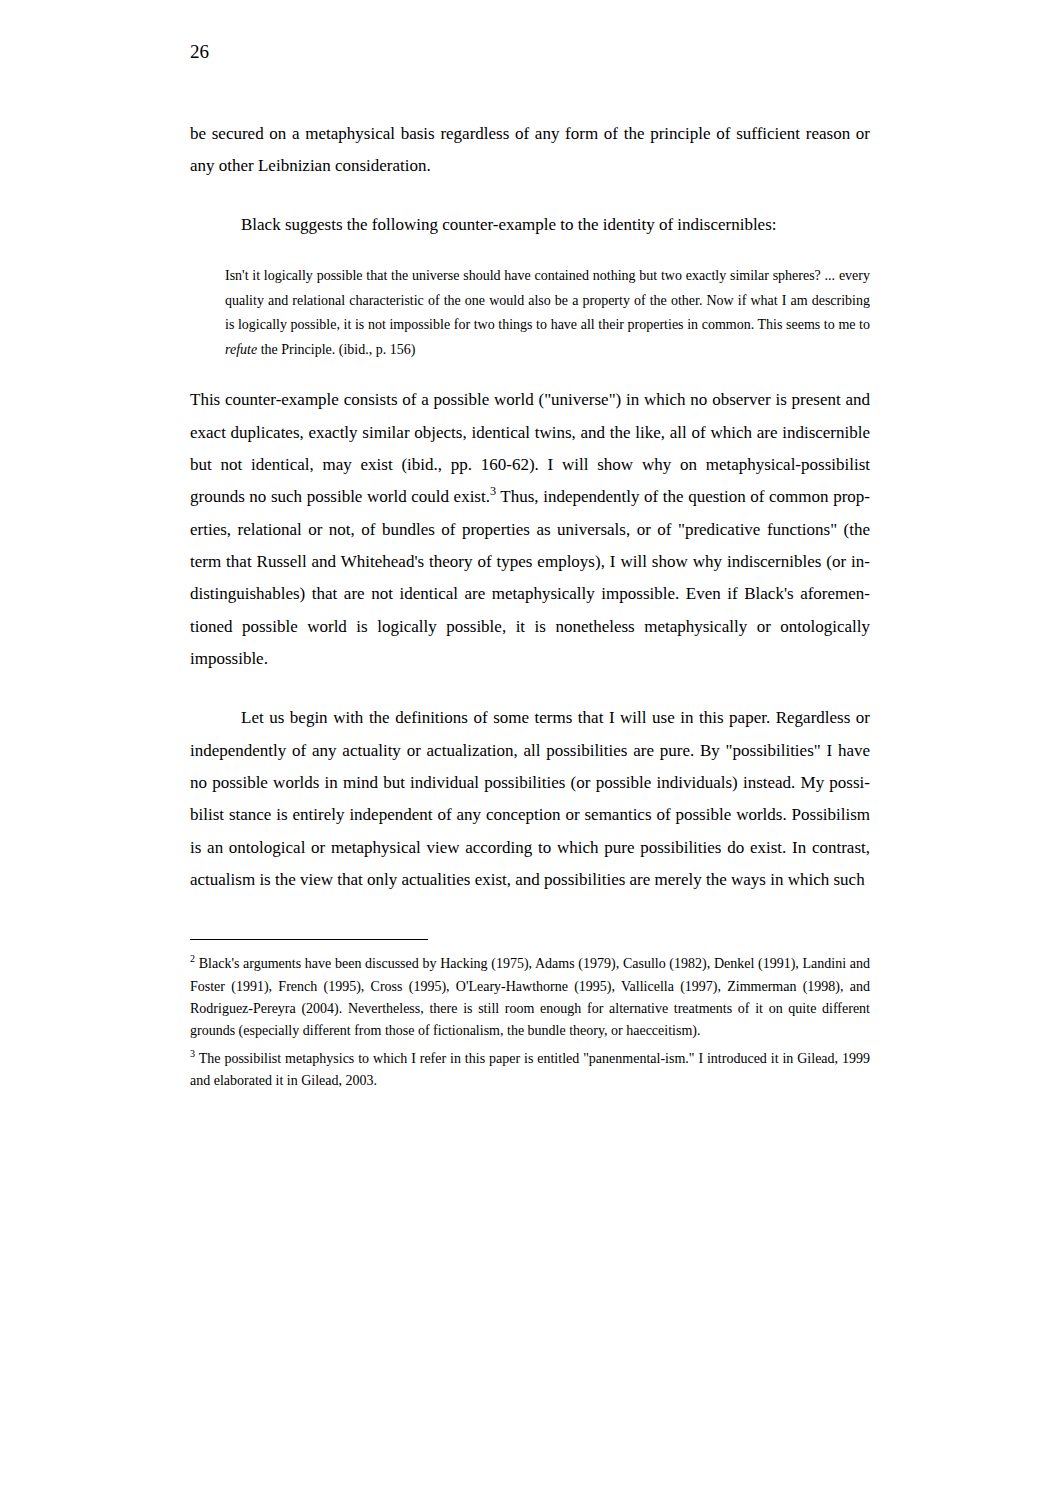26
be secured on a metaphysical basis regardless of any form of the principle of sufficient reason or any other Leibnizian consideration.
Black suggests the following counter-example to the identity of indiscernibles:
Isn't it logically possible that the universe should have contained nothing but two exactly similar spheres? ... every quality and relational characteristic of the one would also be a property of the other. Now if what I am describing is logically possible, it is not impossible for two things to have all their properties in common. This seems to me to refute the Principle. (ibid., p. 156)
This counter-example consists of a possible world ("universe") in which no observer is present and exact duplicates, exactly similar objects, identical twins, and the like, all of which are indiscernible but not identical, may exist (ibid., pp. 160-62). I will show why on metaphysical-possibilist grounds no such possible world could exist.3 Thus, independently of the question of common properties, relational or not, of bundles of properties as universals, or of "predicative functions" (the term that Russell and Whitehead's theory of types employs), I will show why indiscernibles (or indistinguishables) that are not identical are metaphysically impossible. Even if Black's aforementioned possible world is logically possible, it is nonetheless metaphysically or ontologically impossible.
Let us begin with the definitions of some terms that I will use in this paper. Regardless or independently of any actuality or actualization, all possibilities are pure. By "possibilities" I have no possible worlds in mind but individual possibilities (or possible individuals) instead. My possibilist stance is entirely independent of any conception or semantics of possible worlds. Possibilism is an ontological or metaphysical view according to which pure possibilities do exist. In contrast, actualism is the view that only actualities exist, and possibilities are merely the ways in which such
2 Black's arguments have been discussed by Hacking (1975), Adams (1979), Casullo (1982), Denkel (1991), Landini and Foster (1991), French (1995), Cross (1995), O'Leary-Hawthorne (1995), Vallicella (1997), Zimmerman (1998), and Rodriguez-Pereyra (2004). Nevertheless, there is still room enough for alternative treatments of it on quite different grounds (especially different from those of fictionalism, the bundle theory, or haecceitism).
3 The possibilist metaphysics to which I refer in this paper is entitled "panenmental-ism." I introduced it in Gilead, 1999 and elaborated it in Gilead, 2003.